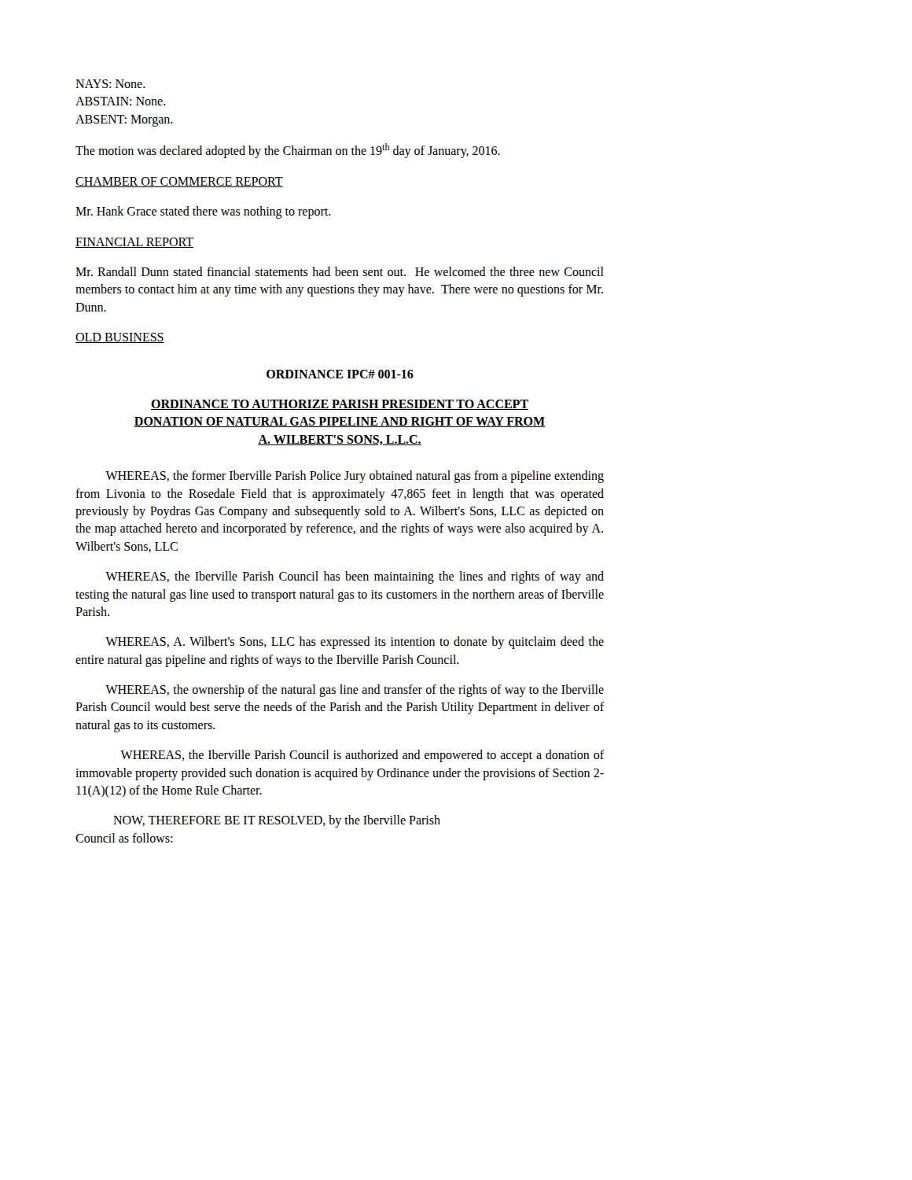NAYS: None.
ABSTAIN: None.
ABSENT: Morgan.
The motion was declared adopted by the Chairman on the 19th day of January, 2016.
CHAMBER OF COMMERCE REPORT
Mr. Hank Grace stated there was nothing to report.
FINANCIAL REPORT
Mr. Randall Dunn stated financial statements had been sent out. He welcomed the three new Council members to contact him at any time with any questions they may have. There were no questions for Mr. Dunn.
OLD BUSINESS
ORDINANCE IPC# 001-16
ORDINANCE TO AUTHORIZE PARISH PRESIDENT TO ACCEPT
DONATION OF NATURAL GAS PIPELINE AND RIGHT OF WAY FROM
A. WILBERT'S SONS, L.L.C.
WHEREAS, the former Iberville Parish Police Jury obtained natural gas from a pipeline extending from Livonia to the Rosedale Field that is approximately 47,865 feet in length that was operated previously by Poydras Gas Company and subsequently sold to A. Wilbert's Sons, LLC as depicted on the map attached hereto and incorporated by reference, and the rights of ways were also acquired by A. Wilbert's Sons, LLC
WHEREAS, the Iberville Parish Council has been maintaining the lines and rights of way and testing the natural gas line used to transport natural gas to its customers in the northern areas of Iberville Parish.
WHEREAS, A. Wilbert's Sons, LLC has expressed its intention to donate by quitclaim deed the entire natural gas pipeline and rights of ways to the Iberville Parish Council.
WHEREAS, the ownership of the natural gas line and transfer of the rights of way to the Iberville Parish Council would best serve the needs of the Parish and the Parish Utility Department in deliver of natural gas to its customers.
WHEREAS, the Iberville Parish Council is authorized and empowered to accept a donation of immovable property provided such donation is acquired by Ordinance under the provisions of Section 2-11(A)(12) of the Home Rule Charter.
NOW, THEREFORE BE IT RESOLVED, by the Iberville Parish
Council as follows: